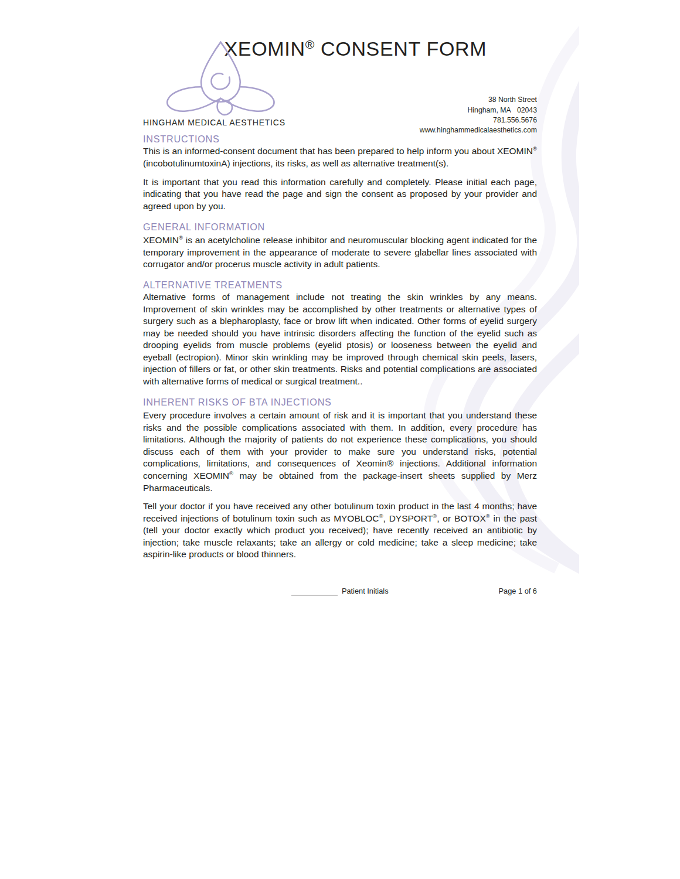XEOMIN® CONSENT FORM
HINGHAM MEDICAL AESTHETICS
38 North Street
Hingham, MA 02043
781.556.5676
www.hinghammedicalaesthetics.com
INSTRUCTIONS
This is an informed-consent document that has been prepared to help inform you about XEOMIN® (incobotulinumtoxinA) injections, its risks, as well as alternative treatment(s).
It is important that you read this information carefully and completely. Please initial each page, indicating that you have read the page and sign the consent as proposed by your provider and agreed upon by you.
GENERAL INFORMATION
XEOMIN® is an acetylcholine release inhibitor and neuromuscular blocking agent indicated for the temporary improvement in the appearance of moderate to severe glabellar lines associated with corrugator and/or procerus muscle activity in adult patients.
ALTERNATIVE TREATMENTS
Alternative forms of management include not treating the skin wrinkles by any means. Improvement of skin wrinkles may be accomplished by other treatments or alternative types of surgery such as a blepharoplasty, face or brow lift when indicated. Other forms of eyelid surgery may be needed should you have intrinsic disorders affecting the function of the eyelid such as drooping eyelids from muscle problems (eyelid ptosis) or looseness between the eyelid and eyeball (ectropion). Minor skin wrinkling may be improved through chemical skin peels, lasers, injection of fillers or fat, or other skin treatments. Risks and potential complications are associated with alternative forms of medical or surgical treatment..
INHERENT RISKS OF BTA INJECTIONS
Every procedure involves a certain amount of risk and it is important that you understand these risks and the possible complications associated with them. In addition, every procedure has limitations. Although the majority of patients do not experience these complications, you should discuss each of them with your provider to make sure you understand risks, potential complications, limitations, and consequences of Xeomin® injections. Additional information concerning XEOMIN® may be obtained from the package-insert sheets supplied by Merz Pharmaceuticals.
Tell your doctor if you have received any other botulinum toxin product in the last 4 months; have received injections of botulinum toxin such as MYOBLOC®, DYSPORT®, or BOTOX® in the past (tell your doctor exactly which product you received); have recently received an antibiotic by injection; take muscle relaxants; take an allergy or cold medicine; take a sleep medicine; take aspirin-like products or blood thinners.
Patient Initials
Page 1 of 6